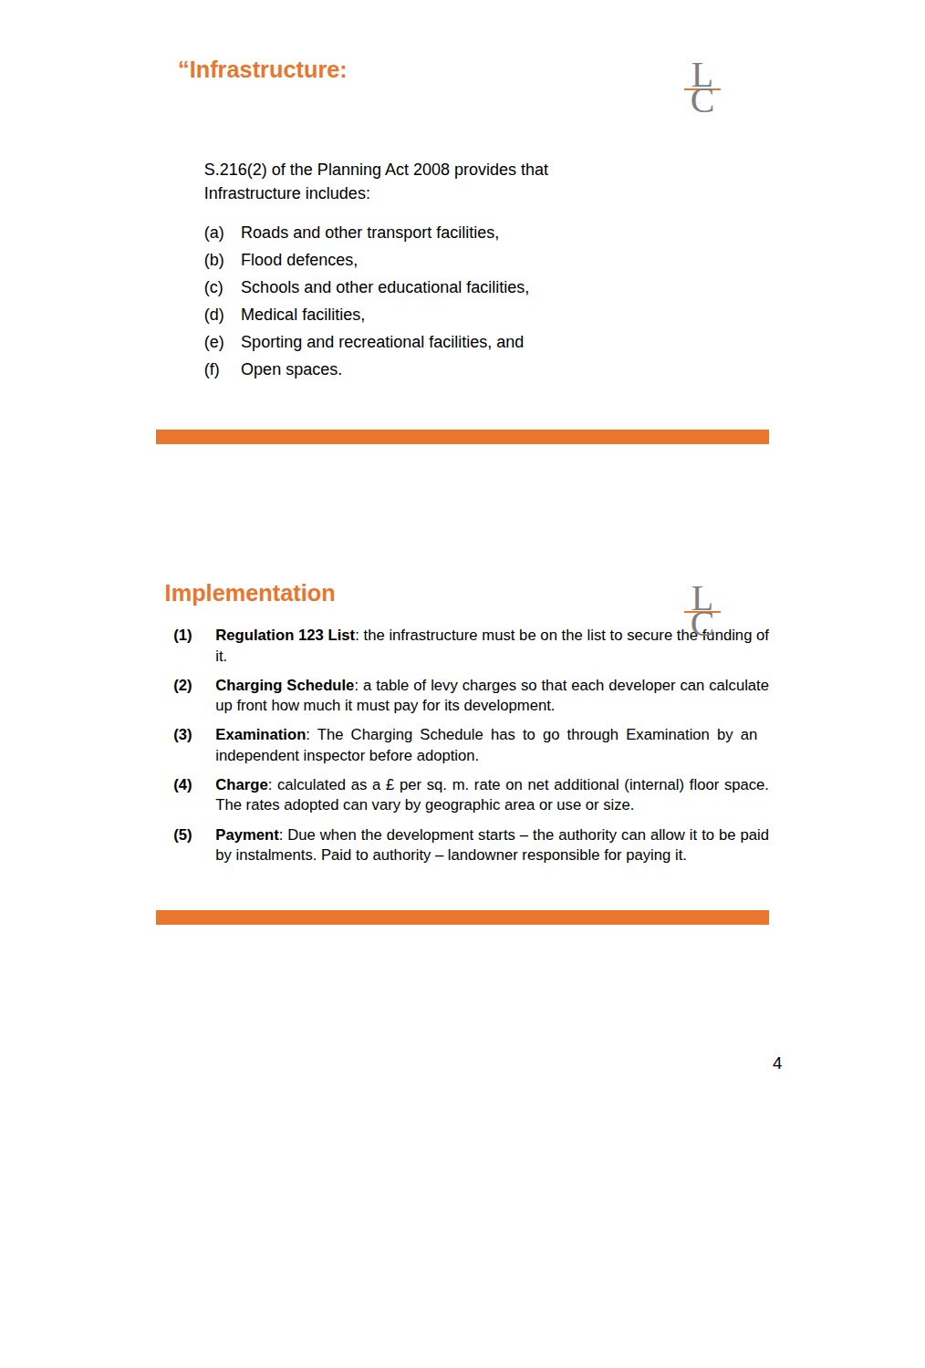L C
“Infrastructure:
S.216(2) of the Planning Act 2008 provides that
Infrastructure includes:
(a) Roads and other transport facilities,
(b) Flood defences,
(c) Schools and other educational facilities,
(d) Medical facilities,
(e) Sporting and recreational facilities, and
(f) Open spaces.
L C
Implementation
(1) Regulation 123 List: the infrastructure must be on the list to secure the funding of it.
(2) Charging Schedule: a table of levy charges so that each developer can calculate up front how much it must pay for its development.
(3) Examination: The Charging Schedule has to go through Examination by an independent inspector before adoption.
(4) Charge: calculated as a £ per sq. m. rate on net additional (internal) floor space. The rates adopted can vary by geographic area or use or size.
(5) Payment: Due when the development starts – the authority can allow it to be paid by instalments. Paid to authority – landowner responsible for paying it.
4